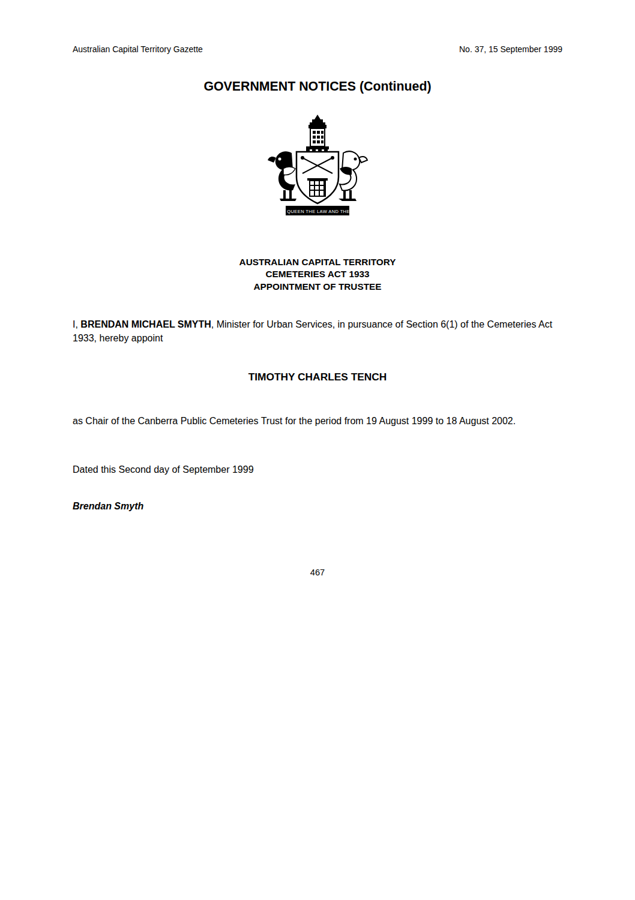Australian Capital Territory Gazette No. 37, 15 September 1999
GOVERNMENT NOTICES (Continued)
FOR THE QUEEN THE LAW AND THE PEOPLE
AUSTRALIAN CAPITAL TERRITORY CEMETERIES ACT 1933 APPOINTMENT OF TRUSTEE
I, BRENDAN MICHAEL SMYTH, Minister for Urban Services, in pursuance of Section 6(1) of the Cemeteries Act 1933, hereby appoint
TIMOTHY CHARLES TENCH
as Chair of the Canberra Public Cemeteries Trust for the period from 19 August 1999 to 18 August 2002.
Dated this Second day of September 1999
Brendan Smyth
467